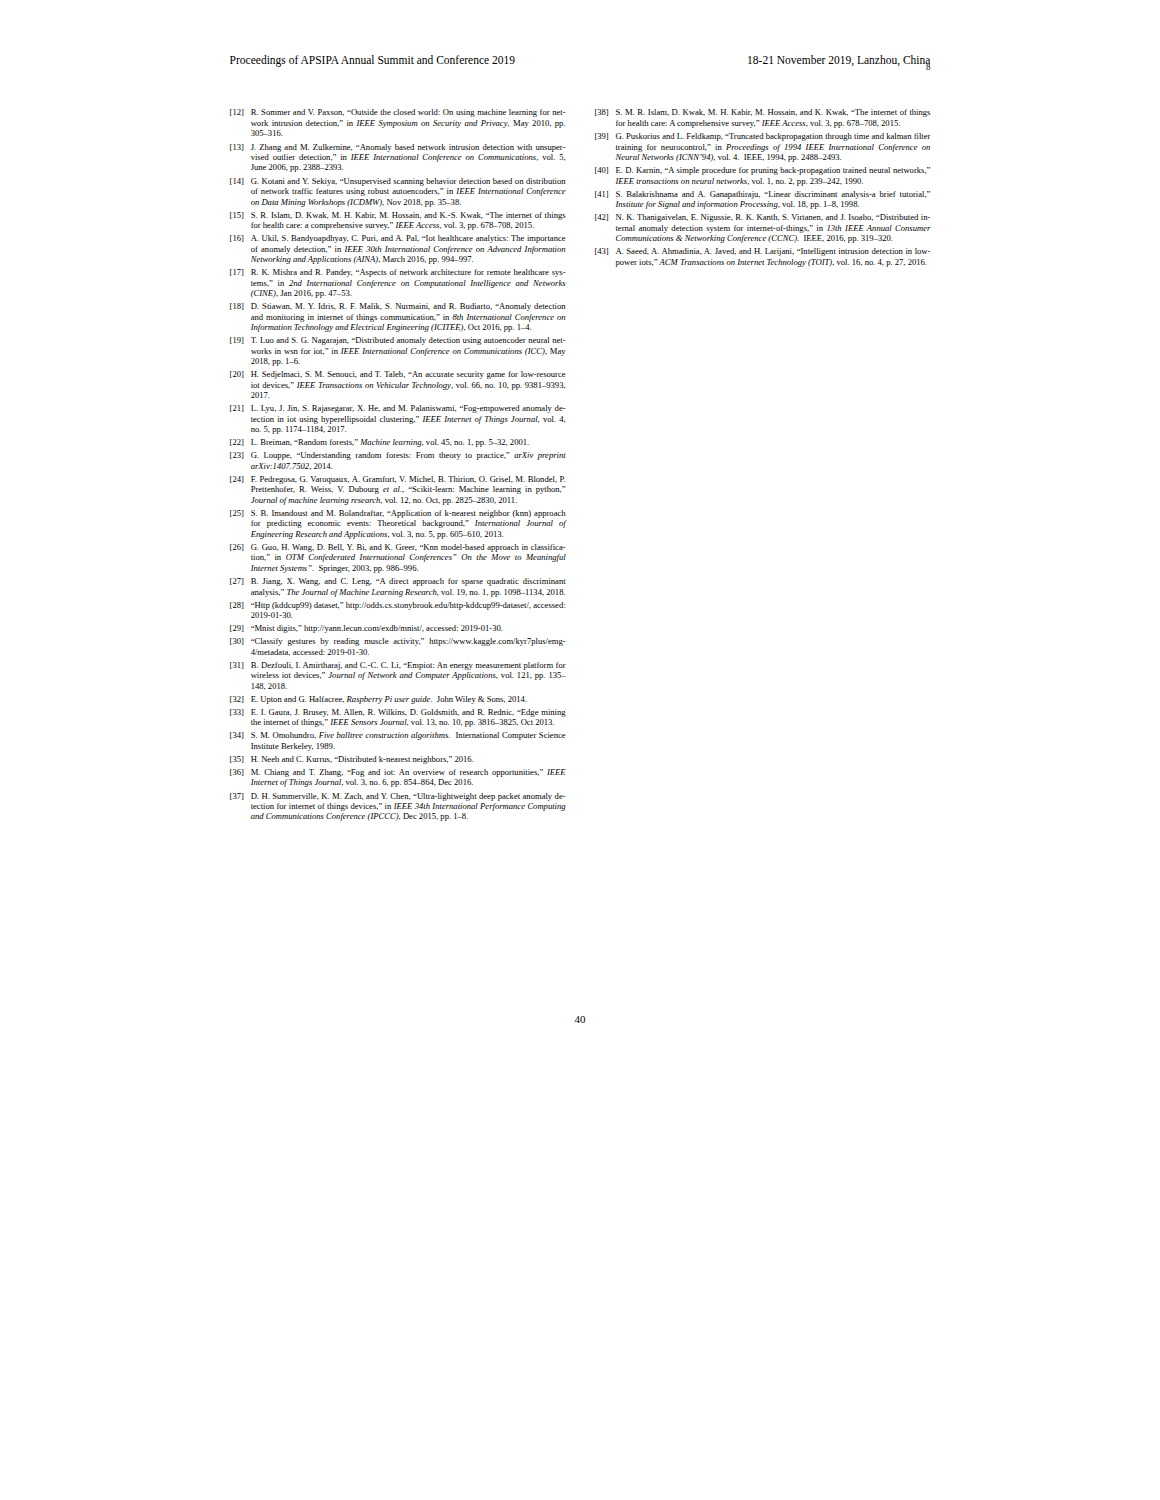Proceedings of APSIPA Annual Summit and Conference 2019
18-21 November 2019, Lanzhou, China8
[12] R. Sommer and V. Paxson, “Outside the closed world: On using machine learning for network intrusion detection,” in IEEE Symposium on Security and Privacy, May 2010, pp. 305–316.
[13] J. Zhang and M. Zulkernine, “Anomaly based network intrusion detection with unsupervised outlier detection,” in IEEE International Conference on Communications, vol. 5, June 2006, pp. 2388–2393.
[14] G. Kotani and Y. Sekiya, “Unsupervised scanning behavior detection based on distribution of network traffic features using robust autoencoders,” in IEEE International Conference on Data Mining Workshops (ICDMW), Nov 2018, pp. 35–38.
[15] S. R. Islam, D. Kwak, M. H. Kabir, M. Hossain, and K.-S. Kwak, “The internet of things for health care: a comprehensive survey,” IEEE Access, vol. 3, pp. 678–708, 2015.
[16] A. Ukil, S. Bandyoapdhyay, C. Puri, and A. Pal, “Iot healthcare analytics: The importance of anomaly detection,” in IEEE 30th International Conference on Advanced Information Networking and Applications (AINA), March 2016, pp. 994–997.
[17] R. K. Mishra and R. Pandey, “Aspects of network architecture for remote healthcare systems,” in 2nd International Conference on Computational Intelligence and Networks (CINE), Jan 2016, pp. 47–53.
[18] D. Stiawan, M. Y. Idris, R. F. Malik, S. Nurmaini, and R. Budiarto, “Anomaly detection and monitoring in internet of things communication,” in 8th International Conference on Information Technology and Electrical Engineering (ICITEE), Oct 2016, pp. 1–4.
[19] T. Luo and S. G. Nagarajan, “Distributed anomaly detection using autoencoder neural networks in wsn for iot,” in IEEE International Conference on Communications (ICC), May 2018, pp. 1–6.
[20] H. Sedjelmaci, S. M. Senouci, and T. Taleb, “An accurate security game for low-resource iot devices,” IEEE Transactions on Vehicular Technology, vol. 66, no. 10, pp. 9381–9393, 2017.
[21] L. Lyu, J. Jin, S. Rajasegarar, X. He, and M. Palaniswami, “Fog-empowered anomaly detection in iot using hyperellipsoidal clustering,” IEEE Internet of Things Journal, vol. 4, no. 5, pp. 1174–1184, 2017.
[22] L. Breiman, “Random forests,” Machine learning, vol. 45, no. 1, pp. 5–32, 2001.
[23] G. Louppe, “Understanding random forests: From theory to practice,” arXiv preprint arXiv:1407.7502, 2014.
[24] F. Pedregosa, G. Varoquaux, A. Gramfort, V. Michel, B. Thirion, O. Grisel, M. Blondel, P. Prettenhofer, R. Weiss, V. Dubourg et al., “Scikit-learn: Machine learning in python,” Journal of machine learning research, vol. 12, no. Oct, pp. 2825–2830, 2011.
[25] S. B. Imandoust and M. Bolandraftar, “Application of k-nearest neighbor (knn) approach for predicting economic events: Theoretical background,” International Journal of Engineering Research and Applications, vol. 3, no. 5, pp. 605–610, 2013.
[26] G. Guo, H. Wang, D. Bell, Y. Bi, and K. Greer, “Knn model-based approach in classification,” in OTM Confederated International Conferences” On the Move to Meaningful Internet Systems”. Springer, 2003, pp. 986–996.
[27] B. Jiang, X. Wang, and C. Leng, “A direct approach for sparse quadratic discriminant analysis,” The Journal of Machine Learning Research, vol. 19, no. 1, pp. 1098–1134, 2018.
[28]“Http (kddcup99) dataset,” http://odds.cs.stonybrook.edu/http-kddcup99-dataset/, accessed: 2019-01-30.
[29]“Mnist digits,” http://yann.lecun.com/exdb/mnist/, accessed: 2019-01-30.
[30]“Classify gestures by reading muscle activity,” https://www.kaggle.com/kyr7plus/emg-4/metadata, accessed: 2019-01-30.
[31] B. Dezfouli, I. Amirtharaj, and C.-C. C. Li, “Empiot: An energy measurement platform for wireless iot devices,” Journal of Network and Computer Applications, vol. 121, pp. 135–148, 2018.
[32] E. Upton and G. Halfacree, Raspberry Pi user guide. John Wiley & Sons, 2014.
[33] E. I. Gaura, J. Brusey, M. Allen, R. Wilkins, D. Goldsmith, and R. Rednic, “Edge mining the internet of things,” IEEE Sensors Journal, vol. 13, no. 10, pp. 3816–3825, Oct 2013.
[34] S. M. Omohundro, Five balltree construction algorithms. International Computer Science Institute Berkeley, 1989.
[35] H. Neeb and C. Kurrus, “Distributed k-nearest neighbors,” 2016.
[36] M. Chiang and T. Zhang, “Fog and iot: An overview of research opportunities,” IEEE Internet of Things Journal, vol. 3, no. 6, pp. 854–864, Dec 2016.
[37] D. H. Summerville, K. M. Zach, and Y. Chen, “Ultra-lightweight deep packet anomaly detection for internet of things devices,” in IEEE 34th International Performance Computing and Communications Conference (IPCCC), Dec 2015, pp. 1–8.
[38] S. M. R. Islam, D. Kwak, M. H. Kabir, M. Hossain, and K. Kwak, “The internet of things for health care: A comprehensive survey,” IEEE Access, vol. 3, pp. 678–708, 2015.
[39] G. Puskorius and L. Feldkamp, “Truncated backpropagation through time and kalman filter training for neurocontrol,” in Proceedings of 1994 IEEE International Conference on Neural Networks (ICNN’94), vol. 4. IEEE, 1994, pp. 2488–2493.
[40] E. D. Karnin, “A simple procedure for pruning back-propagation trained neural networks,” IEEE transactions on neural networks, vol. 1, no. 2, pp. 239–242, 1990.
[41] S. Balakrishnama and A. Ganapathiraju, “Linear discriminant analysis-a brief tutorial,” Institute for Signal and information Processing, vol. 18, pp. 1–8, 1998.
[42] N. K. Thanigaivelan, E. Nigussie, R. K. Kanth, S. Virtanen, and J. Isoaho, “Distributed internal anomaly detection system for internet-of-things,” in 13th IEEE Annual Consumer Communications & Networking Conference (CCNC). IEEE, 2016, pp. 319–320.
[43] A. Saeed, A. Ahmadinia, A. Javed, and H. Larijani, “Intelligent intrusion detection in low-power iots,” ACM Transactions on Internet Technology (TOIT), vol. 16, no. 4, p. 27, 2016.
40